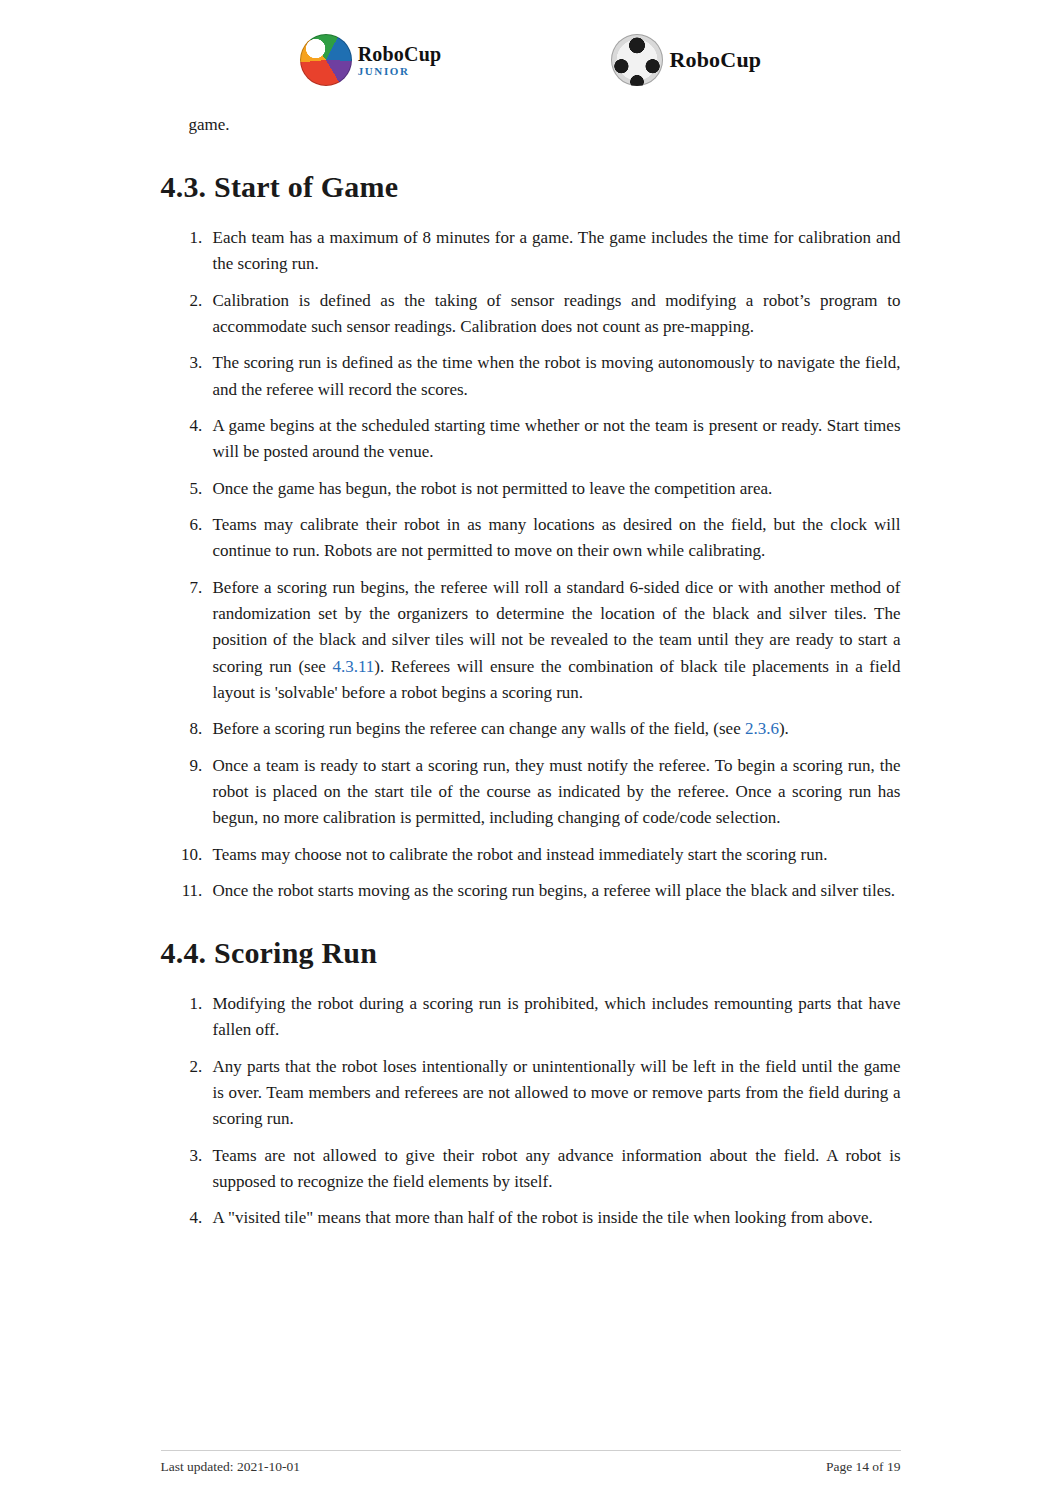Robo Cup Junior
Robo Cup
game.
4.3. Start of Game
Each team has a maximum of 8 minutes for a game. The game includes the time for calibration and the scoring run.
Calibration is defined as the taking of sensor readings and modifying a robot’s program to accommodate such sensor readings. Calibration does not count as pre-mapping.
The scoring run is defined as the time when the robot is moving autonomously to navigate the field, and the referee will record the scores.
A game begins at the scheduled starting time whether or not the team is present or ready. Start times will be posted around the venue.
Once the game has begun, the robot is not permitted to leave the competition area.
Teams may calibrate their robot in as many locations as desired on the field, but the clock will continue to run. Robots are not permitted to move on their own while calibrating.
Before a scoring run begins, the referee will roll a standard 6-sided dice or with another method of randomization set by the organizers to determine the location of the black and silver tiles. The position of the black and silver tiles will not be revealed to the team until they are ready to start a scoring run (see 4.3.11). Referees will ensure the combination of black tile placements in a field layout is 'solvable' before a robot begins a scoring run.
Before a scoring run begins the referee can change any walls of the field, (see 2.3.6).
Once a team is ready to start a scoring run, they must notify the referee. To begin a scoring run, the robot is placed on the start tile of the course as indicated by the referee. Once a scoring run has begun, no more calibration is permitted, including changing of code/code selection.
Teams may choose not to calibrate the robot and instead immediately start the scoring run.
Once the robot starts moving as the scoring run begins, a referee will place the black and silver tiles.
4.4. Scoring Run
Modifying the robot during a scoring run is prohibited, which includes remounting parts that have fallen off.
Any parts that the robot loses intentionally or unintentionally will be left in the field until the game is over. Team members and referees are not allowed to move or remove parts from the field during a scoring run.
Teams are not allowed to give their robot any advance information about the field. A robot is supposed to recognize the field elements by itself.
A "visited tile" means that more than half of the robot is inside the tile when looking from above.
Last updated: 2021-10-01 Page 14 of 19